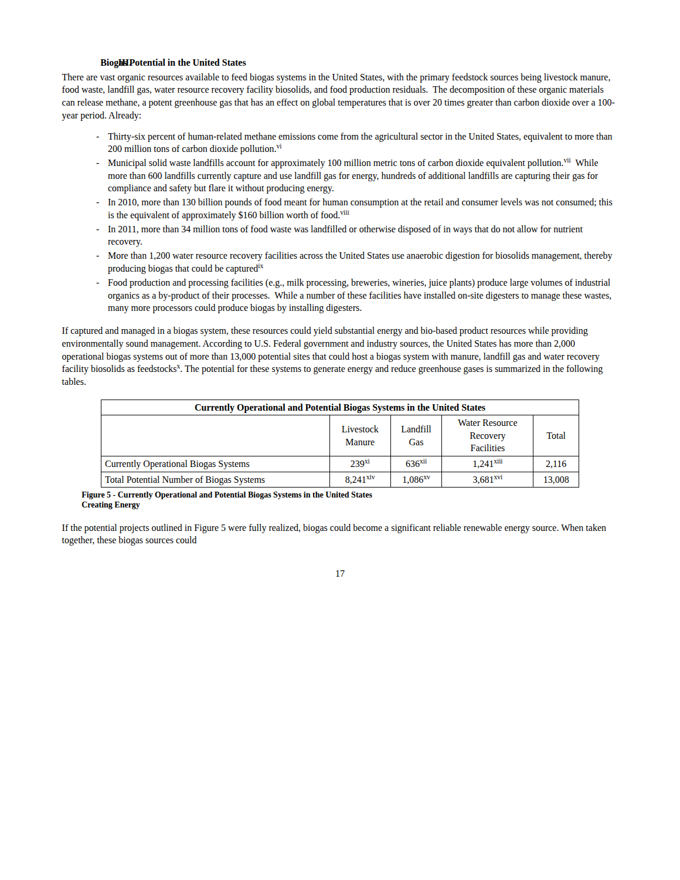III. Biogas Potential in the United States
There are vast organic resources available to feed biogas systems in the United States, with the primary feedstock sources being livestock manure, food waste, landfill gas, water resource recovery facility biosolids, and food production residuals. The decomposition of these organic materials can release methane, a potent greenhouse gas that has an effect on global temperatures that is over 20 times greater than carbon dioxide over a 100-year period. Already:
Thirty-six percent of human-related methane emissions come from the agricultural sector in the United States, equivalent to more than 200 million tons of carbon dioxide pollution.vi
Municipal solid waste landfills account for approximately 100 million metric tons of carbon dioxide equivalent pollution.vii While more than 600 landfills currently capture and use landfill gas for energy, hundreds of additional landfills are capturing their gas for compliance and safety but flare it without producing energy.
In 2010, more than 130 billion pounds of food meant for human consumption at the retail and consumer levels was not consumed; this is the equivalent of approximately $160 billion worth of food.viii
In 2011, more than 34 million tons of food waste was landfilled or otherwise disposed of in ways that do not allow for nutrient recovery.
More than 1,200 water resource recovery facilities across the United States use anaerobic digestion for biosolids management, thereby producing biogas that could be capturedix
Food production and processing facilities (e.g., milk processing, breweries, wineries, juice plants) produce large volumes of industrial organics as a by-product of their processes. While a number of these facilities have installed on-site digesters to manage these wastes, many more processors could produce biogas by installing digesters.
If captured and managed in a biogas system, these resources could yield substantial energy and bio-based product resources while providing environmentally sound management. According to U.S. Federal government and industry sources, the United States has more than 2,000 operational biogas systems out of more than 13,000 potential sites that could host a biogas system with manure, landfill gas and water recovery facility biosolids as feedstocksx. The potential for these systems to generate energy and reduce greenhouse gases is summarized in the following tables.
Currently Operational and Potential Biogas Systems in the United States
| | Livestock Manure | Landfill Gas | Water Resource Recovery Facilities | Total |
| --- | --- | --- | --- | --- |
| Currently Operational Biogas Systems | 239 xi | 636 xii | 1,241 xiii | 2,116 |
| Total Potential Number of Biogas Systems | 8,241 xiv | 1,086 xv | 3,681 xvi | 13,008 |
Figure 5 - Currently Operational and Potential Biogas Systems in the United States
Creating Energy
If the potential projects outlined in Figure 5 were fully realized, biogas could become a significant reliable renewable energy source. When taken together, these biogas sources could
17